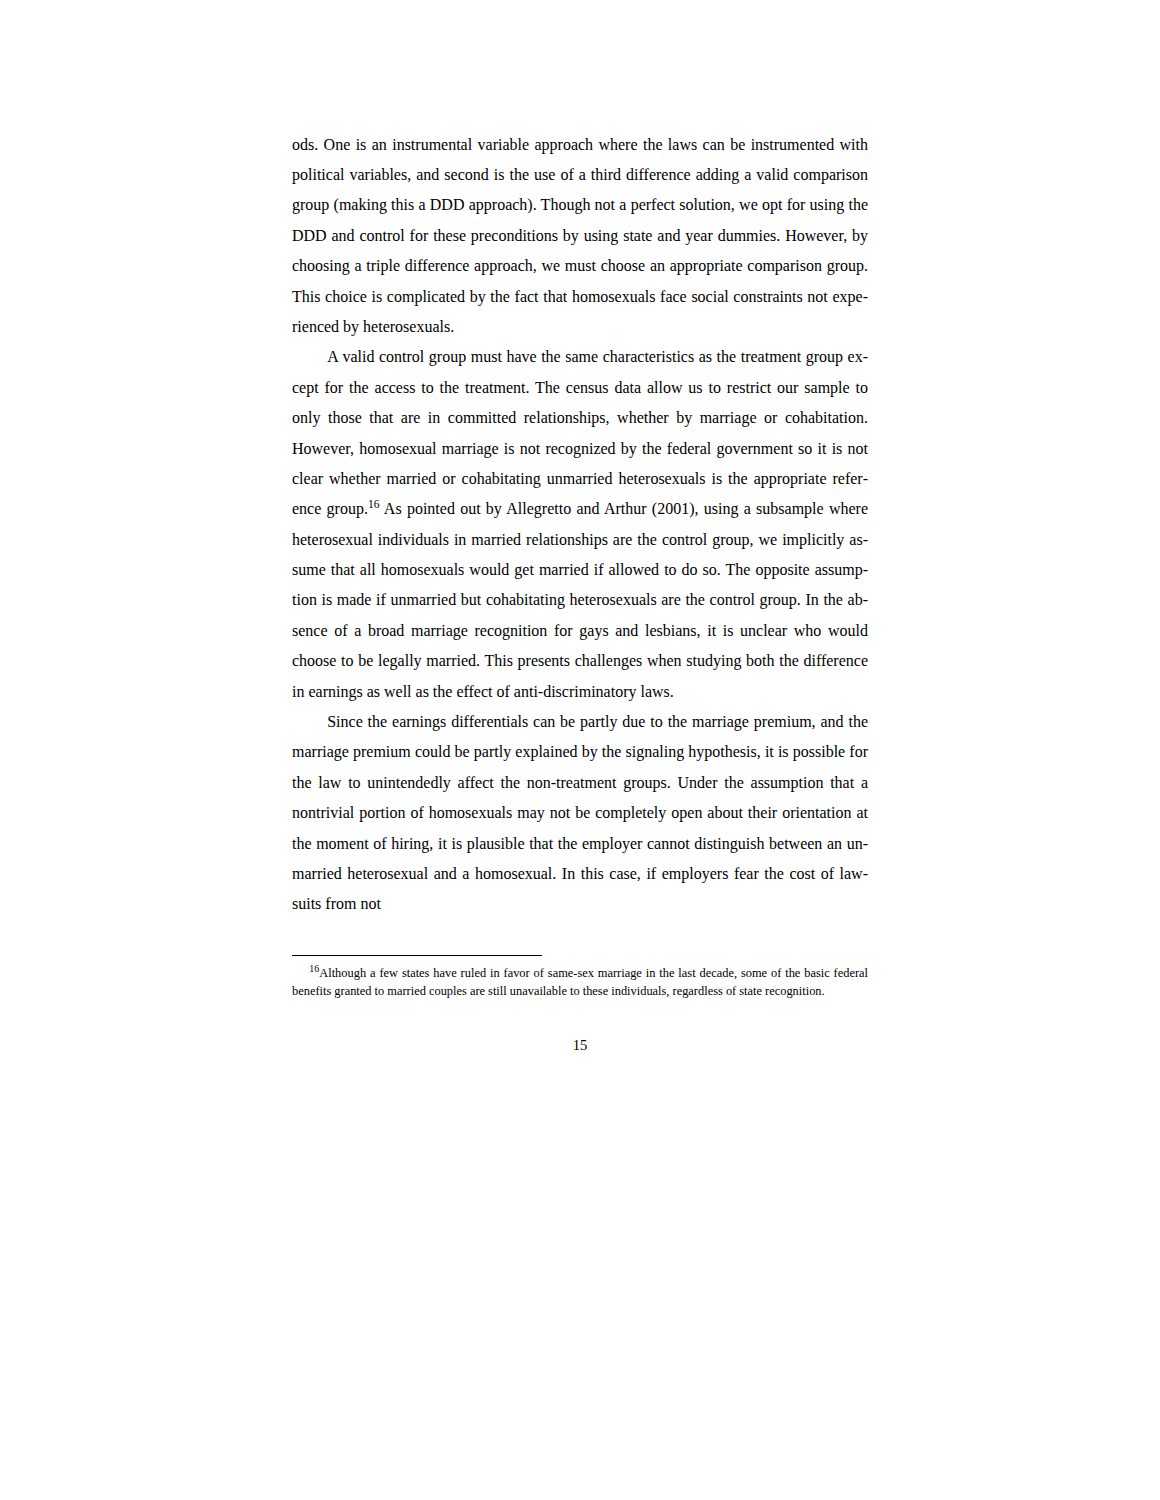ods. One is an instrumental variable approach where the laws can be instrumented with political variables, and second is the use of a third difference adding a valid comparison group (making this a DDD approach). Though not a perfect solution, we opt for using the DDD and control for these preconditions by using state and year dummies. However, by choosing a triple difference approach, we must choose an appropriate comparison group. This choice is complicated by the fact that homosexuals face social constraints not experienced by heterosexuals.
A valid control group must have the same characteristics as the treatment group except for the access to the treatment. The census data allow us to restrict our sample to only those that are in committed relationships, whether by marriage or cohabitation. However, homosexual marriage is not recognized by the federal government so it is not clear whether married or cohabitating unmarried heterosexuals is the appropriate reference group.16 As pointed out by Allegretto and Arthur (2001), using a subsample where heterosexual individuals in married relationships are the control group, we implicitly assume that all homosexuals would get married if allowed to do so. The opposite assumption is made if unmarried but cohabitating heterosexuals are the control group. In the absence of a broad marriage recognition for gays and lesbians, it is unclear who would choose to be legally married. This presents challenges when studying both the difference in earnings as well as the effect of anti-discriminatory laws.
Since the earnings differentials can be partly due to the marriage premium, and the marriage premium could be partly explained by the signaling hypothesis, it is possible for the law to unintendedly affect the non-treatment groups. Under the assumption that a nontrivial portion of homosexuals may not be completely open about their orientation at the moment of hiring, it is plausible that the employer cannot distinguish between an unmarried heterosexual and a homosexual. In this case, if employers fear the cost of lawsuits from not
16Although a few states have ruled in favor of same-sex marriage in the last decade, some of the basic federal benefits granted to married couples are still unavailable to these individuals, regardless of state recognition.
15